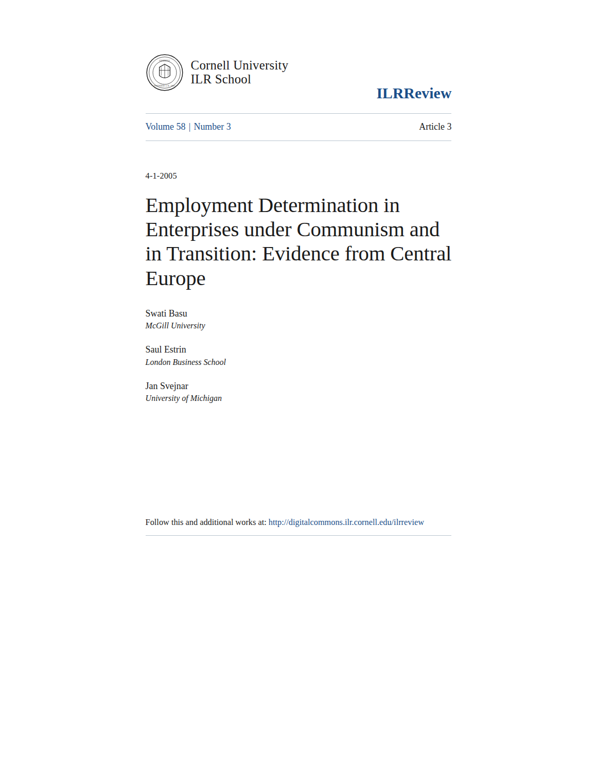CORNELL FOUNDED A.D. 1865
Cornell University ILR School
ILRReview
Volume 58|Number 3
Article 3
4-1-2005
Employment Determination in Enterprises under Communism and in Transition: Evidence from Central Europe
Swati Basu
McGill University
Saul Estrin
London Business School
Jan Svejnar
University of Michigan
Follow this and additional works at: http://digitalcommons.ilr.cornell.edu/ilrreview